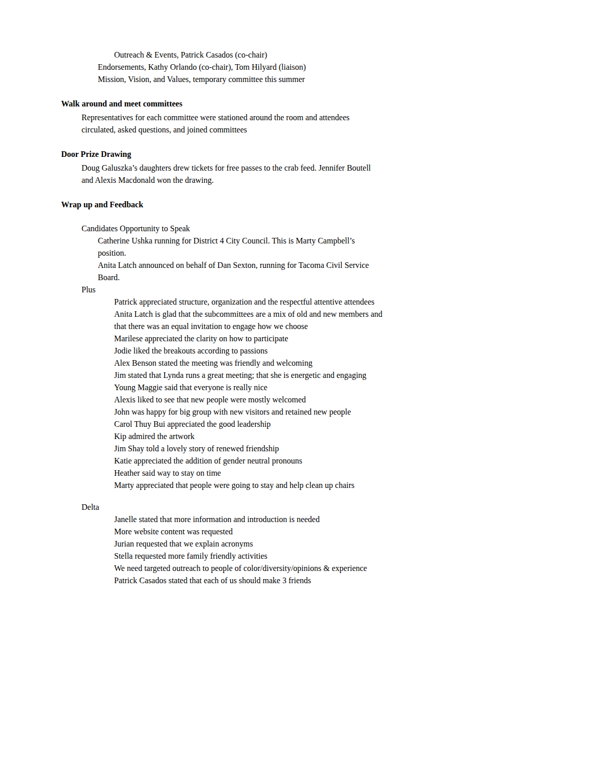Outreach & Events, Patrick Casados (co-chair)
Endorsements, Kathy Orlando (co-chair), Tom Hilyard (liaison)
Mission, Vision, and Values, temporary committee this summer
Walk around and meet committees
Representatives for each committee were stationed around the room and attendees
circulated, asked questions, and joined committees
Door Prize Drawing
Doug Galuszka’s daughters drew tickets for free passes to the crab feed. Jennifer Boutell
and Alexis Macdonald won the drawing.
Wrap up and Feedback
Candidates Opportunity to Speak
Catherine Ushka running for District 4 City Council. This is Marty Campbell’s
position.
Anita Latch announced on behalf of Dan Sexton, running for Tacoma Civil Service
Board.
Plus
Patrick appreciated structure, organization and the respectful attentive attendees
Anita Latch is glad that the subcommittees are a mix of old and new members and
that there was an equal invitation to engage how we choose
Marilese appreciated the clarity on how to participate
Jodie liked the breakouts according to passions
Alex Benson stated the meeting was friendly and welcoming
Jim stated that Lynda runs a great meeting; that she is energetic and engaging
Young Maggie said that everyone is really nice
Alexis liked to see that new people were mostly welcomed
John was happy for big group with new visitors and retained new people
Carol Thuy Bui appreciated the good leadership
Kip admired the artwork
Jim Shay told a lovely story of renewed friendship
Katie appreciated the addition of gender neutral pronouns
Heather said way to stay on time
Marty appreciated that people were going to stay and help clean up chairs
Delta
Janelle stated that more information and introduction is needed
More website content was requested
Jurian requested that we explain acronyms
Stella requested more family friendly activities
We need targeted outreach to people of color/diversity/opinions & experience
Patrick Casados stated that each of us should make 3 friends